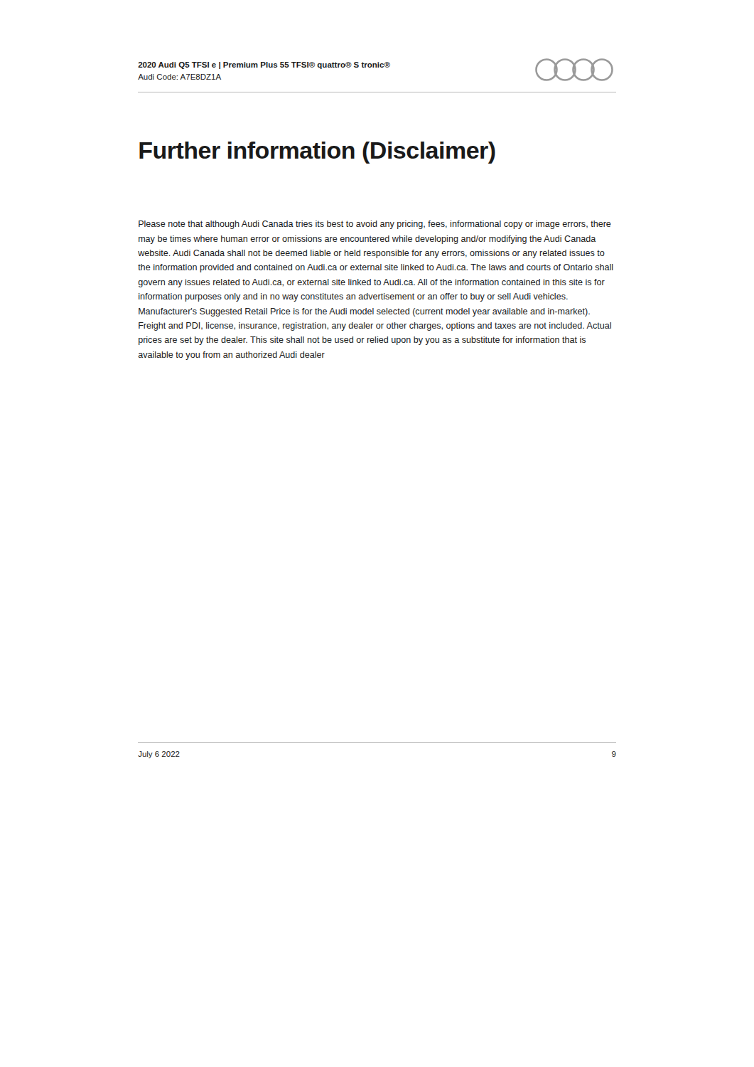2020 Audi Q5 TFSI e | Premium Plus 55 TFSI® quattro® S tronic®
Audi Code: A7E8DZ1A
Further information (Disclaimer)
Please note that although Audi Canada tries its best to avoid any pricing, fees, informational copy or image errors, there may be times where human error or omissions are encountered while developing and/or modifying the Audi Canada website. Audi Canada shall not be deemed liable or held responsible for any errors, omissions or any related issues to the information provided and contained on Audi.ca or external site linked to Audi.ca. The laws and courts of Ontario shall govern any issues related to Audi.ca, or external site linked to Audi.ca. All of the information contained in this site is for information purposes only and in no way constitutes an advertisement or an offer to buy or sell Audi vehicles. Manufacturer's Suggested Retail Price is for the Audi model selected (current model year available and in-market). Freight and PDI, license, insurance, registration, any dealer or other charges, options and taxes are not included. Actual prices are set by the dealer. This site shall not be used or relied upon by you as a substitute for information that is available to you from an authorized Audi dealer
July 6 2022 9